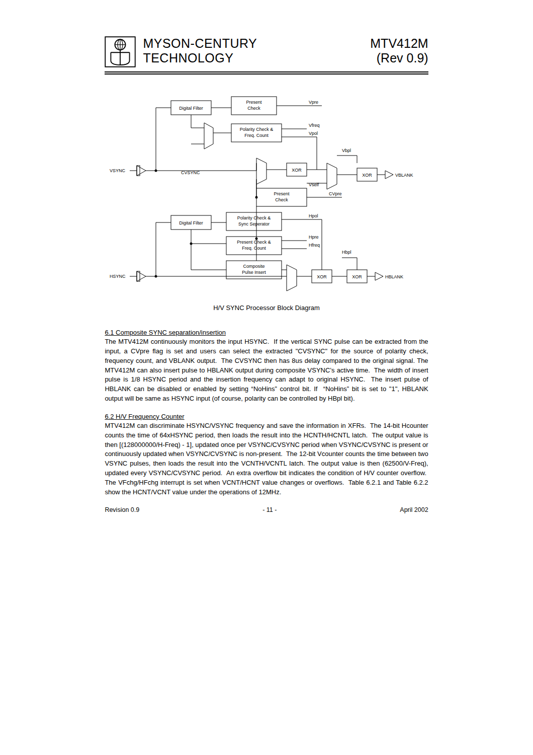MYSON-CENTURY
TECHNOLOGY
MTV412M
(Rev 0.9)
VSYNC Digital Filter Present Check Vpre Polarity Check & Freq. Count Vfreq Vpol CVSYNC XOR Vbpl Vself XOR VBLANK Present Check CVpre HSYNC Digital Filter Polarity Check & Sync Seperator Hpol Present Check & Freq. Count Hpre Hfreq Composite Pulse Insert XOR Hbpl XOR HBLANK
H/V SYNC Processor Block Diagram
6.1 Composite SYNC separation/insertion
The MTV412M continuously monitors the input HSYNC. If the vertical SYNC pulse can be extracted from the input, a CVpre flag is set and users can select the extracted "CVSYNC" for the source of polarity check, frequency count, and VBLANK output. The CVSYNC then has 8us delay compared to the original signal. The MTV412M can also insert pulse to HBLANK output during composite VSYNC’s active time. The width of insert pulse is 1/8 HSYNC period and the insertion frequency can adapt to original HSYNC. The insert pulse of HBLANK can be disabled or enabled by setting “NoHins” control bit. If “NoHins” bit is set to "1", HBLANK output will be same as HSYNC input (of course, polarity can be controlled by HBpl bit).
6.2 H/V Frequency Counter
MTV412M can discriminate HSYNC/VSYNC frequency and save the information in XFRs. The 14-bit Hcounter counts the time of 64xHSYNC period, then loads the result into the HCNTH/HCNTL latch. The output value is then [(128000000/H-Freq) - 1], updated once per VSYNC/CVSYNC period when VSYNC/CVSYNC is present or continuously updated when VSYNC/CVSYNC is non-present. The 12-bit Vcounter counts the time between two VSYNC pulses, then loads the result into the VCNTH/VCNTL latch. The output value is then (62500/V-Freq), updated every VSYNC/CVSYNC period. An extra overflow bit indicates the condition of H/V counter overflow. The VFchg/HFchg interrupt is set when VCNT/HCNT value changes or overflows. Table 6.2.1 and Table 6.2.2 show the HCNT/VCNT value under the operations of 12MHz.
Revision 0.9 - 11 - April 2002